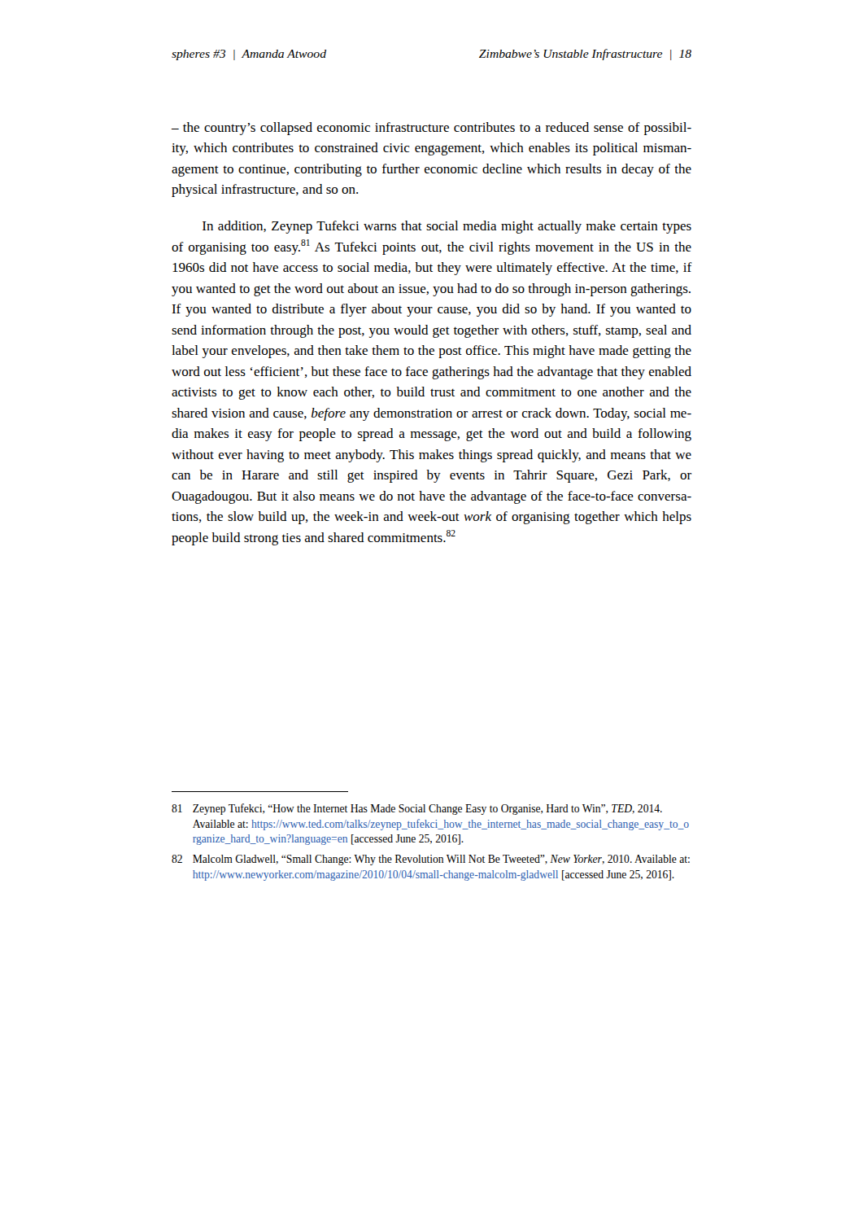spheres #3 | Amanda Atwood Zimbabwe’s Unstable Infrastructure | 18
– the country’s collapsed economic infrastructure contributes to a reduced sense of possibility, which contributes to constrained civic engagement, which enables its political mismanagement to continue, contributing to further economic decline which results in decay of the physical infrastructure, and so on.
In addition, Zeynep Tufekci warns that social media might actually make certain types of organising too easy.81 As Tufekci points out, the civil rights movement in the US in the 1960s did not have access to social media, but they were ultimately effective. At the time, if you wanted to get the word out about an issue, you had to do so through in-person gatherings. If you wanted to distribute a flyer about your cause, you did so by hand. If you wanted to send information through the post, you would get together with others, stuff, stamp, seal and label your envelopes, and then take them to the post office. This might have made getting the word out less ‘efficient’, but these face to face gatherings had the advantage that they enabled activists to get to know each other, to build trust and commitment to one another and the shared vision and cause, before any demonstration or arrest or crack down. Today, social media makes it easy for people to spread a message, get the word out and build a following without ever having to meet anybody. This makes things spread quickly, and means that we can be in Harare and still get inspired by events in Tahrir Square, Gezi Park, or Ouagadougou. But it also means we do not have the advantage of the face-to-face conversations, the slow build up, the week-in and week-out work of organising together which helps people build strong ties and shared commitments.82
81 Zeynep Tufekci, “How the Internet Has Made Social Change Easy to Organise, Hard to Win”, TED, 2014. Available at: https://www.ted.com/talks/zeynep_tufekci_how_the_internet_has_made_social_change_easy_to_organize_hard_to_win?language=en [accessed June 25, 2016].
82 Malcolm Gladwell, “Small Change: Why the Revolution Will Not Be Tweeted”, New Yorker, 2010. Available at: http://www.newyorker.com/magazine/2010/10/04/small-change-malcolm-gladwell [accessed June 25, 2016].